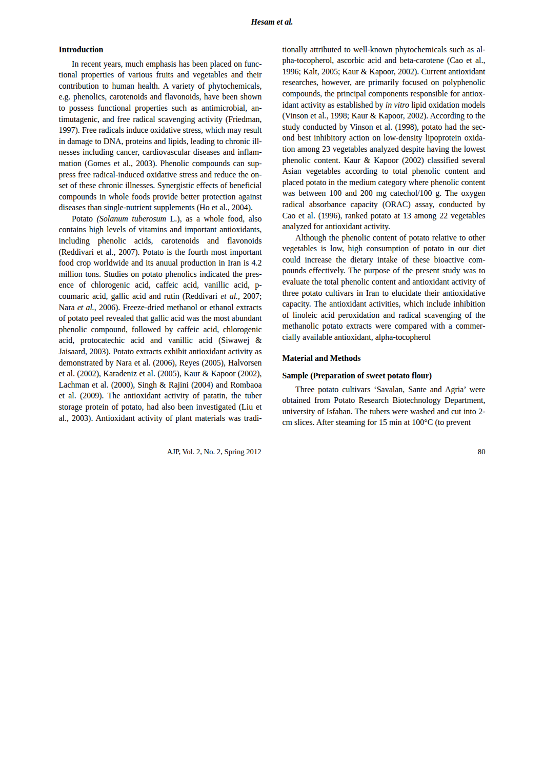Hesam et al.
Introduction
In recent years, much emphasis has been placed on functional properties of various fruits and vegetables and their contribution to human health. A variety of phytochemicals, e.g. phenolics, carotenoids and flavonoids, have been shown to possess functional properties such as antimicrobial, antimutagenic, and free radical scavenging activity (Friedman, 1997). Free radicals induce oxidative stress, which may result in damage to DNA, proteins and lipids, leading to chronic illnesses including cancer, cardiovascular diseases and inflammation (Gomes et al., 2003). Phenolic compounds can suppress free radical-induced oxidative stress and reduce the onset of these chronic illnesses. Synergistic effects of beneficial compounds in whole foods provide better protection against diseases than single-nutrient supplements (Ho et al., 2004).
Potato (Solanum tuberosum L.), as a whole food, also contains high levels of vitamins and important antioxidants, including phenolic acids, carotenoids and flavonoids (Reddivari et al., 2007). Potato is the fourth most important food crop worldwide and its anuual production in Iran is 4.2 million tons. Studies on potato phenolics indicated the presence of chlorogenic acid, caffeic acid, vanillic acid, p-coumaric acid, gallic acid and rutin (Reddivari et al., 2007; Nara et al., 2006). Freeze-dried methanol or ethanol extracts of potato peel revealed that gallic acid was the most abundant phenolic compound, followed by caffeic acid, chlorogenic acid, protocatechic acid and vanillic acid (Siwawej & Jaisaard, 2003). Potato extracts exhibit antioxidant activity as demonstrated by Nara et al. (2006), Reyes (2005), Halvorsen et al. (2002), Karadeniz et al. (2005), Kaur & Kapoor (2002), Lachman et al. (2000), Singh & Rajini (2004) and Rombaoa et al. (2009). The antioxidant activity of patatin, the tuber storage protein of potato, had also been investigated (Liu et al., 2003). Antioxidant activity of plant materials was traditionally attributed to well-known phytochemicals such as alpha-tocopherol, ascorbic acid and beta-carotene (Cao et al., 1996; Kalt, 2005; Kaur & Kapoor, 2002). Current antioxidant researches, however, are primarily focused on polyphenolic compounds, the principal components responsible for antioxidant activity as established by in vitro lipid oxidation models (Vinson et al., 1998; Kaur & Kapoor, 2002). According to the study conducted by Vinson et al. (1998), potato had the second best inhibitory action on low-density lipoprotein oxidation among 23 vegetables analyzed despite having the lowest phenolic content. Kaur & Kapoor (2002) classified several Asian vegetables according to total phenolic content and placed potato in the medium category where phenolic content was between 100 and 200 mg catechol/100 g. The oxygen radical absorbance capacity (ORAC) assay, conducted by Cao et al. (1996), ranked potato at 13 among 22 vegetables analyzed for antioxidant activity.
Although the phenolic content of potato relative to other vegetables is low, high consumption of potato in our diet could increase the dietary intake of these bioactive compounds effectively. The purpose of the present study was to evaluate the total phenolic content and antioxidant activity of three potato cultivars in Iran to elucidate their antioxidative capacity. The antioxidant activities, which include inhibition of linoleic acid peroxidation and radical scavenging of the methanolic potato extracts were compared with a commercially available antioxidant, alpha-tocopherol
Material and Methods
Sample (Preparation of sweet potato flour)
Three potato cultivars ‘Savalan, Sante and Agria’ were obtained from Potato Research Biotechnology Department, university of Isfahan. The tubers were washed and cut into 2-cm slices. After steaming for 15 min at 100°C (to prevent
AJP, Vol. 2, No. 2, Spring 2012 80